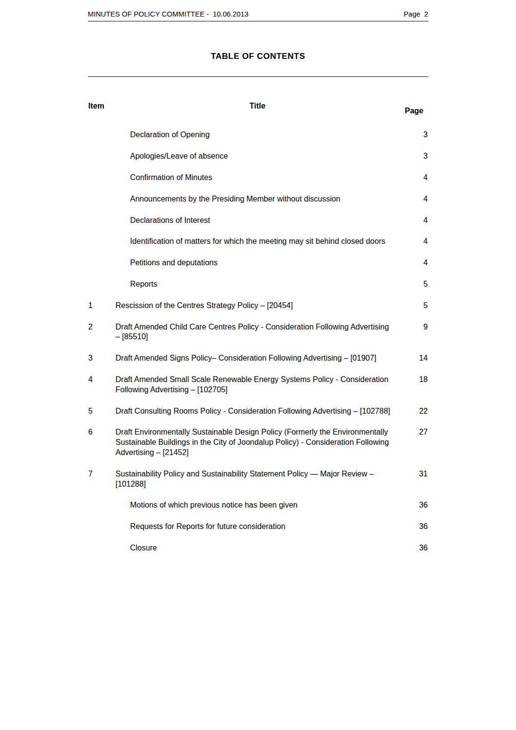MINUTES OF POLICY COMMITTEE - 10.06.2013
Page 2
TABLE OF CONTENTS
| Item | Title | Page |
| --- | --- | --- |
| | Declaration of Opening | 3 |
| | Apologies/Leave of absence | 3 |
| | Confirmation of Minutes | 4 |
| | Announcements by the Presiding Member without discussion | 4 |
| | Declarations of Interest | 4 |
| | Identification of matters for which the meeting may sit behind closed doors | 4 |
| | Petitions and deputations | 4 |
| | Reports | 5 |
| 1 | Rescission of the Centres Strategy Policy – [20454] | 5 |
| 2 | Draft Amended Child Care Centres Policy - Consideration Following Advertising – [85510] | 9 |
| 3 | Draft Amended Signs Policy– Consideration Following Advertising – [01907] | 14 |
| 4 | Draft Amended Small Scale Renewable Energy Systems Policy - Consideration Following Advertising – [102705] | 18 |
| 5 | Draft Consulting Rooms Policy - Consideration Following Advertising – [102788] | 22 |
| 6 | Draft Environmentally Sustainable Design Policy (Formerly the Environmentally Sustainable Buildings in the City of Joondalup Policy) - Consideration Following Advertising – [21452] | 27 |
| 7 | Sustainability Policy and Sustainability Statement Policy — Major Review – [101288] | 31 |
| | Motions of which previous notice has been given | 36 |
| | Requests for Reports for future consideration | 36 |
| | Closure | 36 |